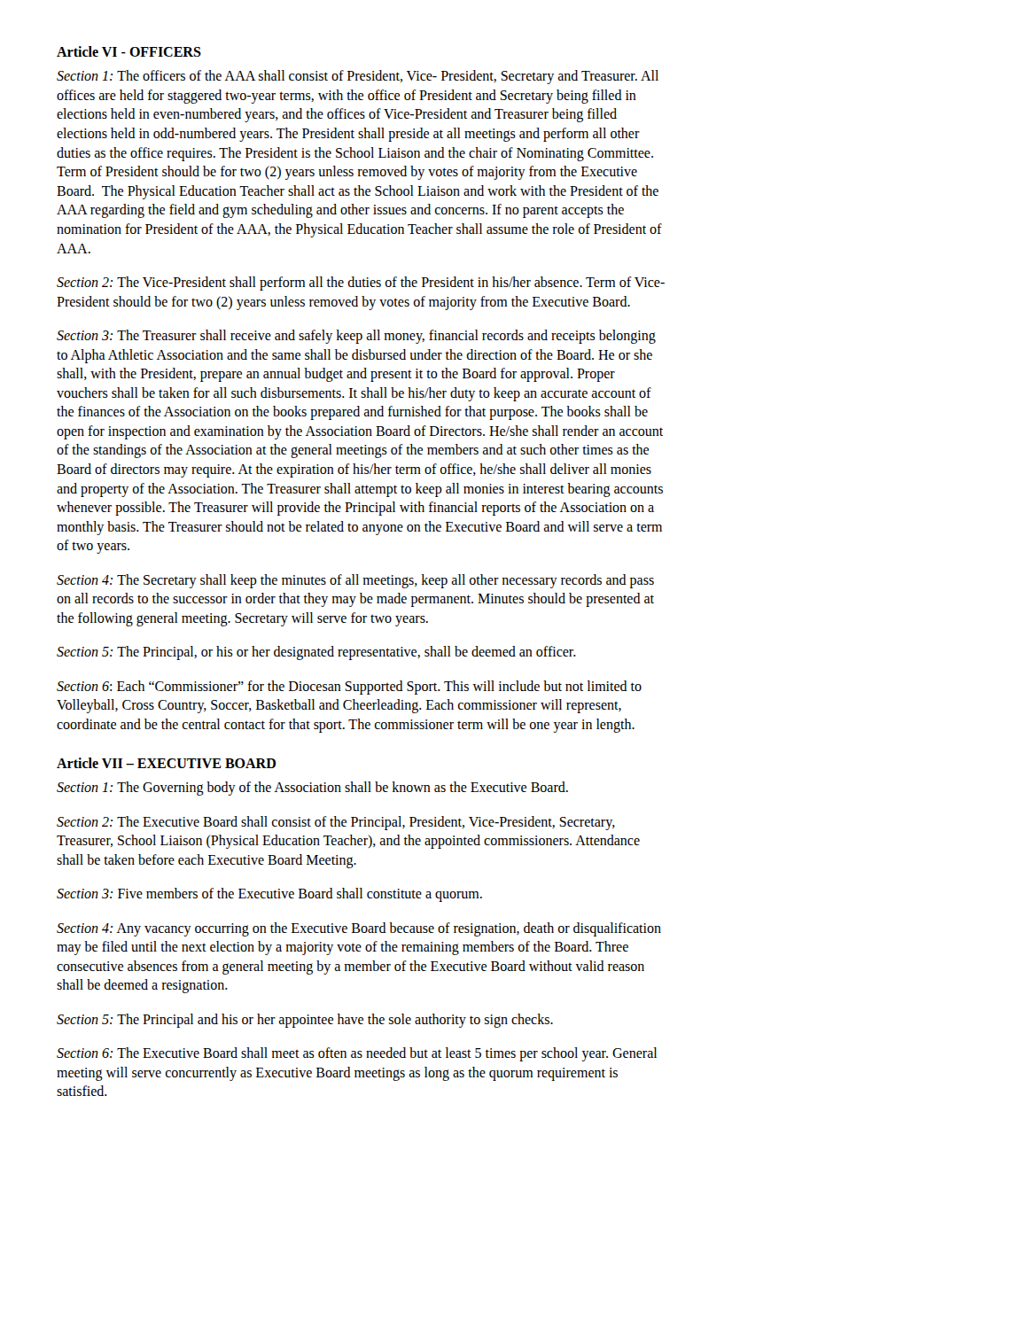Article VI - OFFICERS
Section 1: The officers of the AAA shall consist of President, Vice- President, Secretary and Treasurer. All offices are held for staggered two-year terms, with the office of President and Secretary being filled in elections held in even-numbered years, and the offices of Vice-President and Treasurer being filled elections held in odd-numbered years. The President shall preside at all meetings and perform all other duties as the office requires. The President is the School Liaison and the chair of Nominating Committee. Term of President should be for two (2) years unless removed by votes of majority from the Executive Board. The Physical Education Teacher shall act as the School Liaison and work with the President of the AAA regarding the field and gym scheduling and other issues and concerns. If no parent accepts the nomination for President of the AAA, the Physical Education Teacher shall assume the role of President of AAA.
Section 2: The Vice-President shall perform all the duties of the President in his/her absence. Term of Vice-President should be for two (2) years unless removed by votes of majority from the Executive Board.
Section 3: The Treasurer shall receive and safely keep all money, financial records and receipts belonging to Alpha Athletic Association and the same shall be disbursed under the direction of the Board. He or she shall, with the President, prepare an annual budget and present it to the Board for approval. Proper vouchers shall be taken for all such disbursements. It shall be his/her duty to keep an accurate account of the finances of the Association on the books prepared and furnished for that purpose. The books shall be open for inspection and examination by the Association Board of Directors. He/she shall render an account of the standings of the Association at the general meetings of the members and at such other times as the Board of directors may require. At the expiration of his/her term of office, he/she shall deliver all monies and property of the Association. The Treasurer shall attempt to keep all monies in interest bearing accounts whenever possible. The Treasurer will provide the Principal with financial reports of the Association on a monthly basis. The Treasurer should not be related to anyone on the Executive Board and will serve a term of two years.
Section 4: The Secretary shall keep the minutes of all meetings, keep all other necessary records and pass on all records to the successor in order that they may be made permanent. Minutes should be presented at the following general meeting. Secretary will serve for two years.
Section 5: The Principal, or his or her designated representative, shall be deemed an officer.
Section 6: Each “Commissioner” for the Diocesan Supported Sport. This will include but not limited to Volleyball, Cross Country, Soccer, Basketball and Cheerleading. Each commissioner will represent, coordinate and be the central contact for that sport. The commissioner term will be one year in length.
Article VII – EXECUTIVE BOARD
Section 1: The Governing body of the Association shall be known as the Executive Board.
Section 2: The Executive Board shall consist of the Principal, President, Vice-President, Secretary, Treasurer, School Liaison (Physical Education Teacher), and the appointed commissioners. Attendance shall be taken before each Executive Board Meeting.
Section 3: Five members of the Executive Board shall constitute a quorum.
Section 4: Any vacancy occurring on the Executive Board because of resignation, death or disqualification may be filed until the next election by a majority vote of the remaining members of the Board. Three consecutive absences from a general meeting by a member of the Executive Board without valid reason shall be deemed a resignation.
Section 5: The Principal and his or her appointee have the sole authority to sign checks.
Section 6: The Executive Board shall meet as often as needed but at least 5 times per school year. General meeting will serve concurrently as Executive Board meetings as long as the quorum requirement is satisfied.